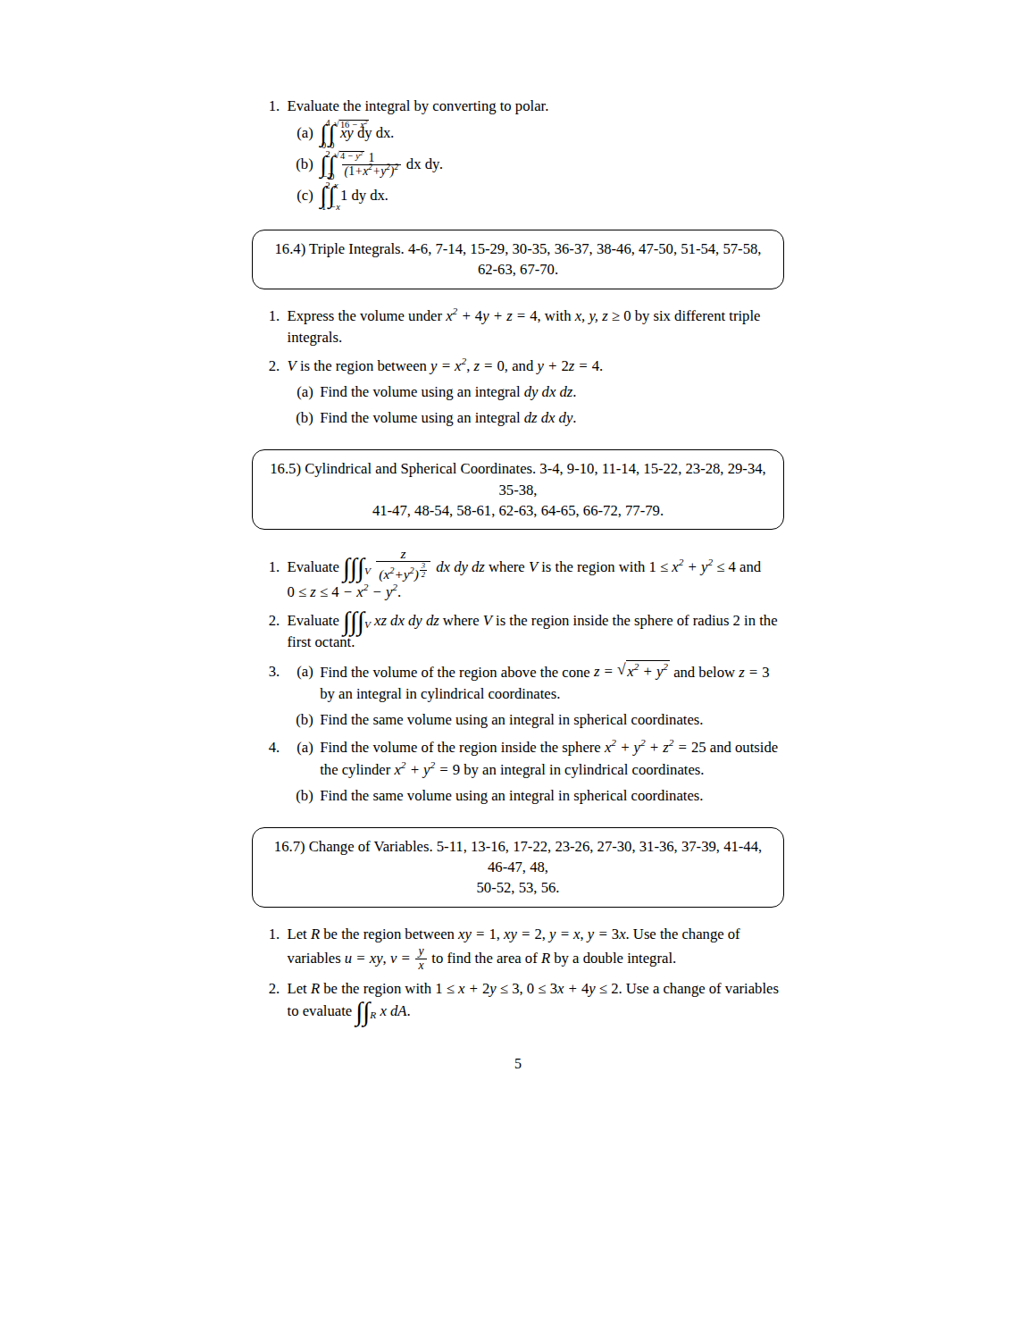Evaluate the integral by converting to polar.
∫40∫16 − x20 xy dy dx.
∫2−2∫4 − y20 1(1+x2+y2)2 dx dy.
∫21∫x−x 1 dy dx.
16.4) Triple Integrals. 4-6, 7-14, 15-29, 30-35, 36-37, 38-46, 47-50, 51-54, 57-58, 62-63, 67-70.
Express the volume under x2 + 4 y + z = 4, with x, y, z ≥ 0 by six different triple integrals.
V is the region between y = x2, z = 0, and y + 2 z = 4.
Find the volume using an integral dy dx dz.
Find the volume using an integral dz dx dy.
16.5) Cylindrical and Spherical Coordinates. 3-4, 9-10, 11-14, 15-22, 23-28, 29-34, 35-38, 41-47, 48-54, 58-61, 62-63, 64-65, 66-72, 77-79.
Evaluate ∫∫∫V z(x2+y2)32 dx dy dz where V is the region with 1 ≤ x2 + y2 ≤ 4 and 0 ≤ z ≤ 4 − x2 − y2.
Evaluate ∫∫∫V xz dx dy dz where V is the region inside the sphere of radius 2 in the first octant.
Find the volume of the region above the cone z = x2 + y2 and below z = 3 by an integral in cylindrical coordinates.
Find the same volume using an integral in spherical coordinates.
Find the volume of the region inside the sphere x2 + y2 + z2 = 25 and outside the cylinder x2 + y2 = 9 by an integral in cylindrical coordinates.
Find the same volume using an integral in spherical coordinates.
16.7) Change of Variables. 5-11, 13-16, 17-22, 23-26, 27-30, 31-36, 37-39, 41-44, 46-47, 48, 50-52, 53, 56.
Let R be the region between xy = 1, xy = 2, y = x, y = 3 x. Use the change of variables u = xy, v = yx to find the area of R by a double integral.
Let R be the region with 1 ≤ x + 2 y ≤ 3, 0 ≤ 3 x + 4 y ≤ 2. Use a change of variables to evaluate ∫∫R x dA.
5